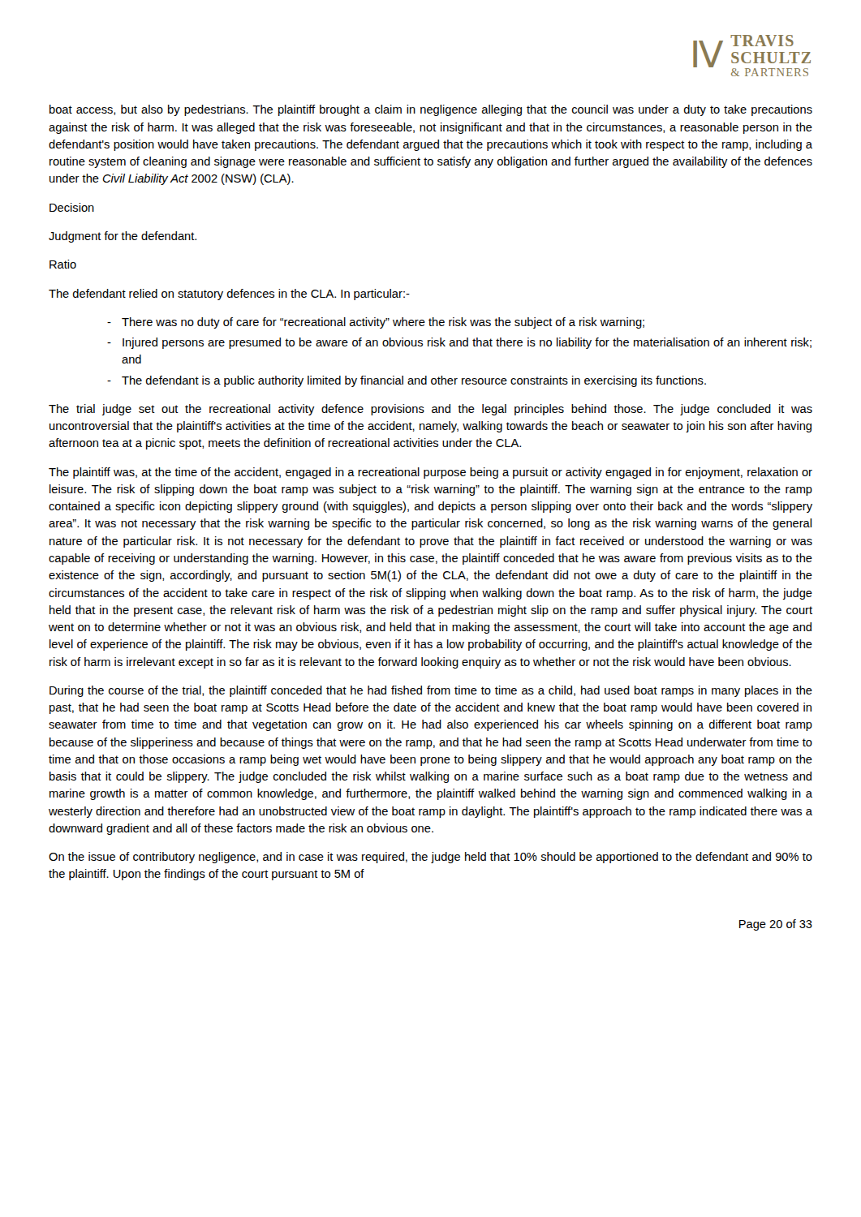Ⅳ TRAVIS SCHULTZ & PARTNERS
boat access, but also by pedestrians. The plaintiff brought a claim in negligence alleging that the council was under a duty to take precautions against the risk of harm. It was alleged that the risk was foreseeable, not insignificant and that in the circumstances, a reasonable person in the defendant's position would have taken precautions. The defendant argued that the precautions which it took with respect to the ramp, including a routine system of cleaning and signage were reasonable and sufficient to satisfy any obligation and further argued the availability of the defences under the Civil Liability Act 2002 (NSW) (CLA).
Decision
Judgment for the defendant.
Ratio
The defendant relied on statutory defences in the CLA. In particular:-
There was no duty of care for “recreational activity” where the risk was the subject of a risk warning;
Injured persons are presumed to be aware of an obvious risk and that there is no liability for the materialisation of an inherent risk; and
The defendant is a public authority limited by financial and other resource constraints in exercising its functions.
The trial judge set out the recreational activity defence provisions and the legal principles behind those. The judge concluded it was uncontroversial that the plaintiff's activities at the time of the accident, namely, walking towards the beach or seawater to join his son after having afternoon tea at a picnic spot, meets the definition of recreational activities under the CLA.
The plaintiff was, at the time of the accident, engaged in a recreational purpose being a pursuit or activity engaged in for enjoyment, relaxation or leisure. The risk of slipping down the boat ramp was subject to a “risk warning” to the plaintiff. The warning sign at the entrance to the ramp contained a specific icon depicting slippery ground (with squiggles), and depicts a person slipping over onto their back and the words “slippery area”. It was not necessary that the risk warning be specific to the particular risk concerned, so long as the risk warning warns of the general nature of the particular risk. It is not necessary for the defendant to prove that the plaintiff in fact received or understood the warning or was capable of receiving or understanding the warning. However, in this case, the plaintiff conceded that he was aware from previous visits as to the existence of the sign, accordingly, and pursuant to section 5M(1) of the CLA, the defendant did not owe a duty of care to the plaintiff in the circumstances of the accident to take care in respect of the risk of slipping when walking down the boat ramp. As to the risk of harm, the judge held that in the present case, the relevant risk of harm was the risk of a pedestrian might slip on the ramp and suffer physical injury. The court went on to determine whether or not it was an obvious risk, and held that in making the assessment, the court will take into account the age and level of experience of the plaintiff. The risk may be obvious, even if it has a low probability of occurring, and the plaintiff's actual knowledge of the risk of harm is irrelevant except in so far as it is relevant to the forward looking enquiry as to whether or not the risk would have been obvious.
During the course of the trial, the plaintiff conceded that he had fished from time to time as a child, had used boat ramps in many places in the past, that he had seen the boat ramp at Scotts Head before the date of the accident and knew that the boat ramp would have been covered in seawater from time to time and that vegetation can grow on it. He had also experienced his car wheels spinning on a different boat ramp because of the slipperiness and because of things that were on the ramp, and that he had seen the ramp at Scotts Head underwater from time to time and that on those occasions a ramp being wet would have been prone to being slippery and that he would approach any boat ramp on the basis that it could be slippery. The judge concluded the risk whilst walking on a marine surface such as a boat ramp due to the wetness and marine growth is a matter of common knowledge, and furthermore, the plaintiff walked behind the warning sign and commenced walking in a westerly direction and therefore had an unobstructed view of the boat ramp in daylight. The plaintiff's approach to the ramp indicated there was a downward gradient and all of these factors made the risk an obvious one.
On the issue of contributory negligence, and in case it was required, the judge held that 10% should be apportioned to the defendant and 90% to the plaintiff. Upon the findings of the court pursuant to 5M of
Page 20 of 33